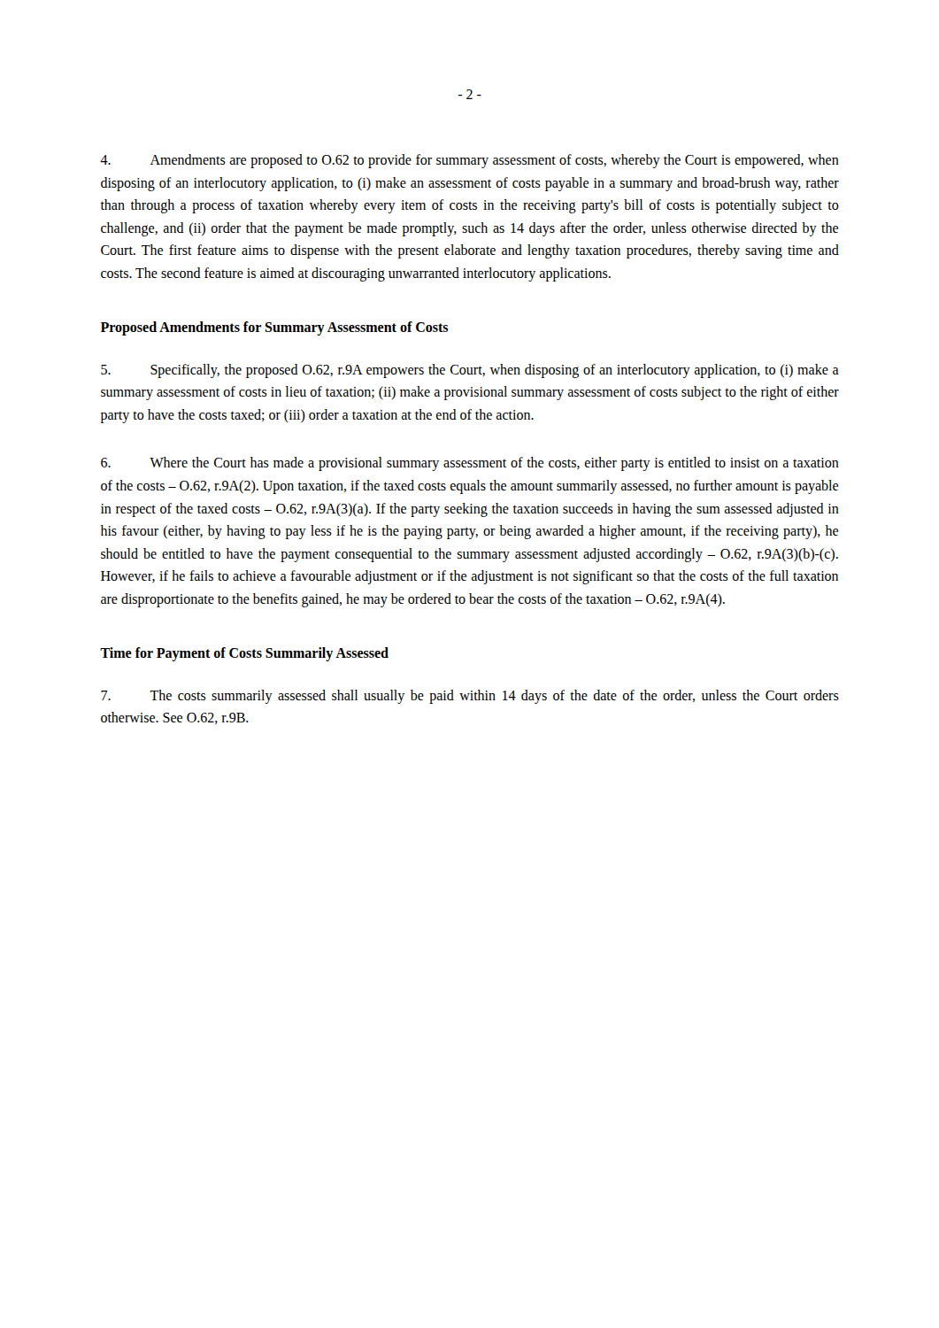- 2 -
4. Amendments are proposed to O.62 to provide for summary assessment of costs, whereby the Court is empowered, when disposing of an interlocutory application, to (i) make an assessment of costs payable in a summary and broad-brush way, rather than through a process of taxation whereby every item of costs in the receiving party's bill of costs is potentially subject to challenge, and (ii) order that the payment be made promptly, such as 14 days after the order, unless otherwise directed by the Court. The first feature aims to dispense with the present elaborate and lengthy taxation procedures, thereby saving time and costs. The second feature is aimed at discouraging unwarranted interlocutory applications.
Proposed Amendments for Summary Assessment of Costs
5. Specifically, the proposed O.62, r.9A empowers the Court, when disposing of an interlocutory application, to (i) make a summary assessment of costs in lieu of taxation; (ii) make a provisional summary assessment of costs subject to the right of either party to have the costs taxed; or (iii) order a taxation at the end of the action.
6. Where the Court has made a provisional summary assessment of the costs, either party is entitled to insist on a taxation of the costs – O.62, r.9A(2). Upon taxation, if the taxed costs equals the amount summarily assessed, no further amount is payable in respect of the taxed costs – O.62, r.9A(3)(a). If the party seeking the taxation succeeds in having the sum assessed adjusted in his favour (either, by having to pay less if he is the paying party, or being awarded a higher amount, if the receiving party), he should be entitled to have the payment consequential to the summary assessment adjusted accordingly – O.62, r.9A(3)(b)-(c). However, if he fails to achieve a favourable adjustment or if the adjustment is not significant so that the costs of the full taxation are disproportionate to the benefits gained, he may be ordered to bear the costs of the taxation – O.62, r.9A(4).
Time for Payment of Costs Summarily Assessed
7. The costs summarily assessed shall usually be paid within 14 days of the date of the order, unless the Court orders otherwise. See O.62, r.9B.